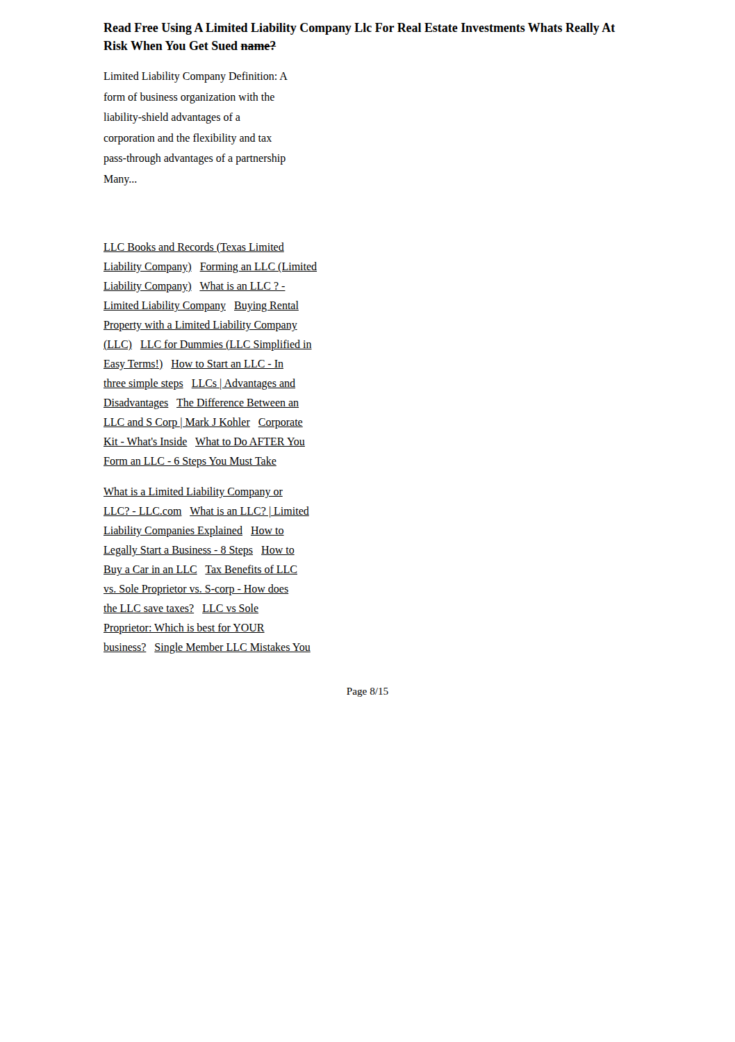Read Free Using A Limited Liability Company Llc For Real Estate Investments Whats Really At Risk When You Get Sued name?
Limited Liability Company Definition: A
form of business organization with the
liability-shield advantages of a
corporation and the flexibility and tax
pass-through advantages of a partnership
Many...
LLC Books and Records (Texas Limited
Liability Company) Forming an LLC (Limited
Liability Company) What is an LLC ? -
Limited Liability Company Buying Rental
Property with a Limited Liability Company
(LLC) LLC for Dummies (LLC Simplified in
Easy Terms!) How to Start an LLC - In
three simple steps LLCs | Advantages and
Disadvantages The Difference Between an
LLC and S Corp | Mark J Kohler Corporate
Kit - What's Inside What to Do AFTER You
Form an LLC - 6 Steps You Must Take
What is a Limited Liability Company or
LLC? - LLC.com What is an LLC? | Limited
Liability Companies Explained How to
Legally Start a Business - 8 Steps How to
Buy a Car in an LLC Tax Benefits of LLC
vs. Sole Proprietor vs. S-corp - How does
the LLC save taxes? LLC vs Sole
Proprietor: Which is best for YOUR
business? Single Member LLC Mistakes You
Page 8/15